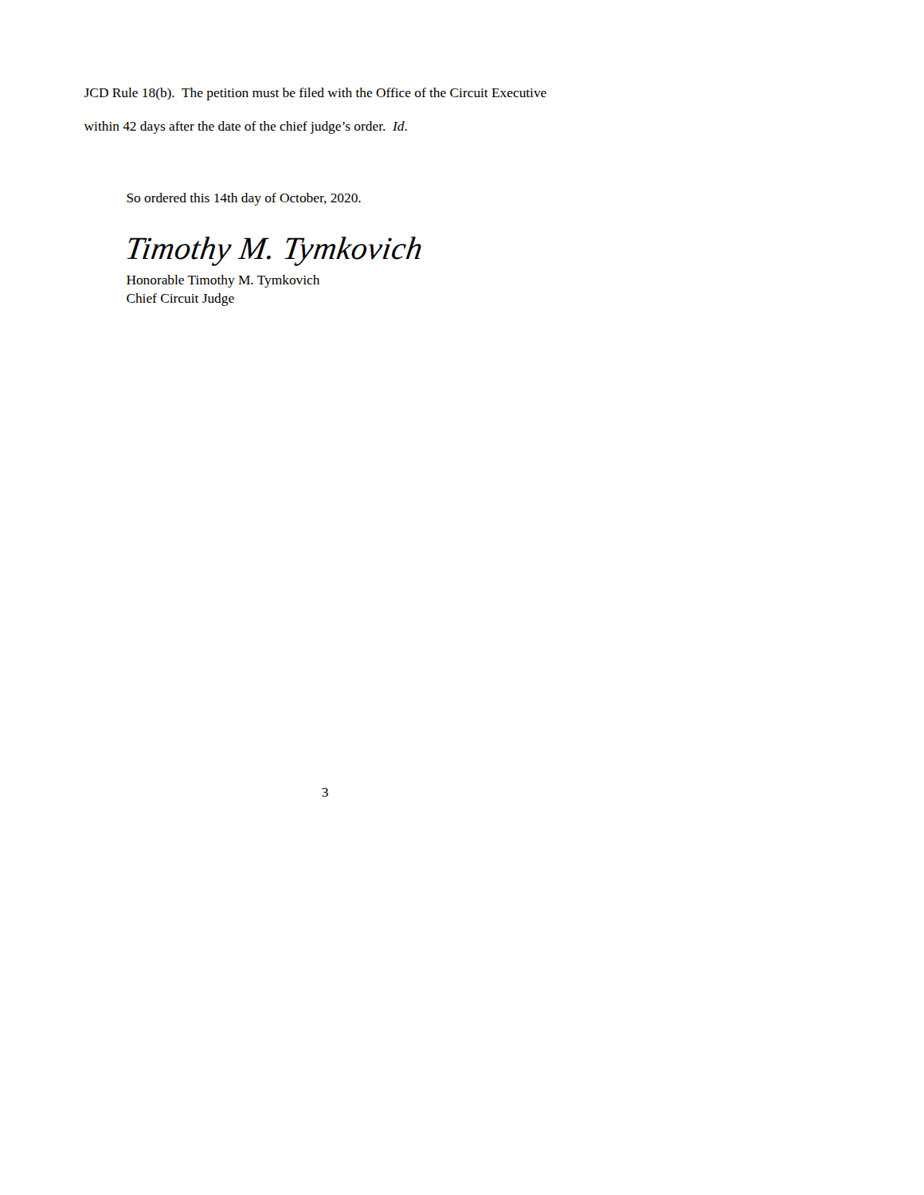JCD Rule 18(b). The petition must be filed with the Office of the Circuit Executive within 42 days after the date of the chief judge’s order. Id.
So ordered this 14th day of October, 2020.
Timothy M. Tymkovich
Honorable Timothy M. Tymkovich
Chief Circuit Judge
3